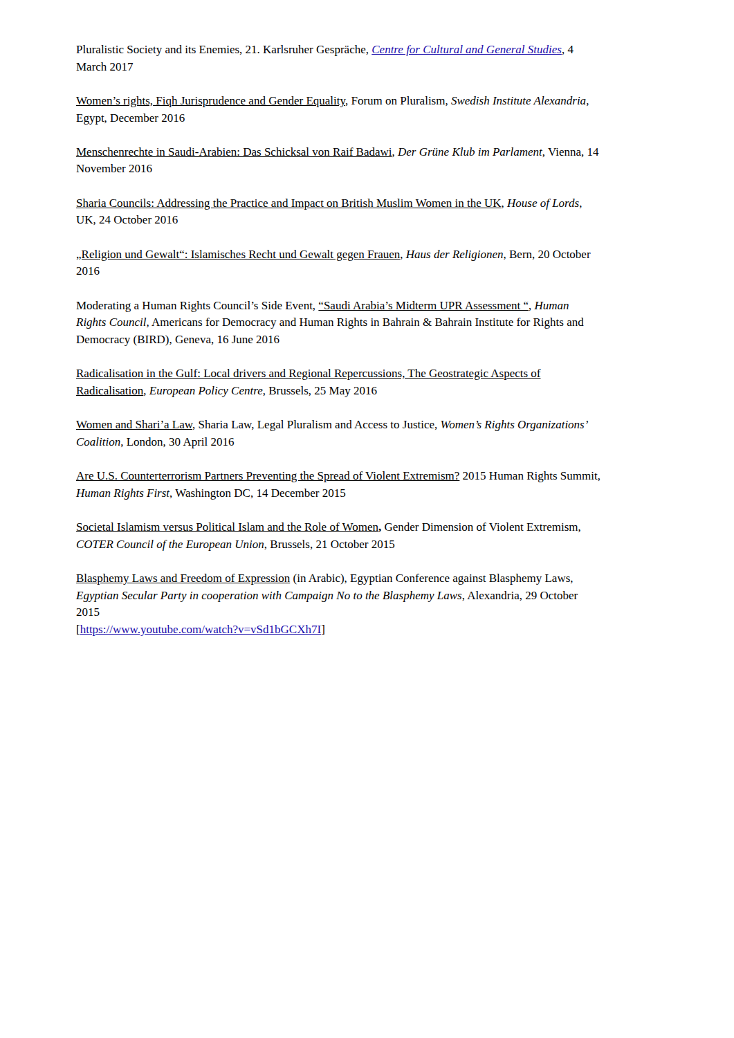Pluralistic Society and its Enemies, 21. Karlsruher Gespräche, Centre for Cultural and General Studies, 4 March 2017
Women’s rights, Fiqh Jurisprudence and Gender Equality, Forum on Pluralism, Swedish Institute Alexandria, Egypt, December 2016
Menschenrechte in Saudi-Arabien: Das Schicksal von Raif Badawi, Der Grüne Klub im Parlament, Vienna, 14 November 2016
Sharia Councils: Addressing the Practice and Impact on British Muslim Women in the UK, House of Lords, UK, 24 October 2016
„Religion und Gewalt“: Islamisches Recht und Gewalt gegen Frauen, Haus der Religionen, Bern, 20 October 2016
Moderating a Human Rights Council’s Side Event, “Saudi Arabia’s Midterm UPR Assessment “, Human Rights Council, Americans for Democracy and Human Rights in Bahrain & Bahrain Institute for Rights and Democracy (BIRD), Geneva, 16 June 2016
Radicalisation in the Gulf: Local drivers and Regional Repercussions, The Geostrategic Aspects of Radicalisation, European Policy Centre, Brussels, 25 May 2016
Women and Shari’a Law, Sharia Law, Legal Pluralism and Access to Justice, Women’s Rights Organizations’ Coalition, London, 30 April 2016
Are U.S. Counterterrorism Partners Preventing the Spread of Violent Extremism? 2015 Human Rights Summit, Human Rights First, Washington DC, 14 December 2015
Societal Islamism versus Political Islam and the Role of Women, Gender Dimension of Violent Extremism, COTER Council of the European Union, Brussels, 21 October 2015
Blasphemy Laws and Freedom of Expression (in Arabic), Egyptian Conference against Blasphemy Laws, Egyptian Secular Party in cooperation with Campaign No to the Blasphemy Laws, Alexandria, 29 October 2015
[https://www.youtube.com/watch?v=vSd1bGCXh7I]